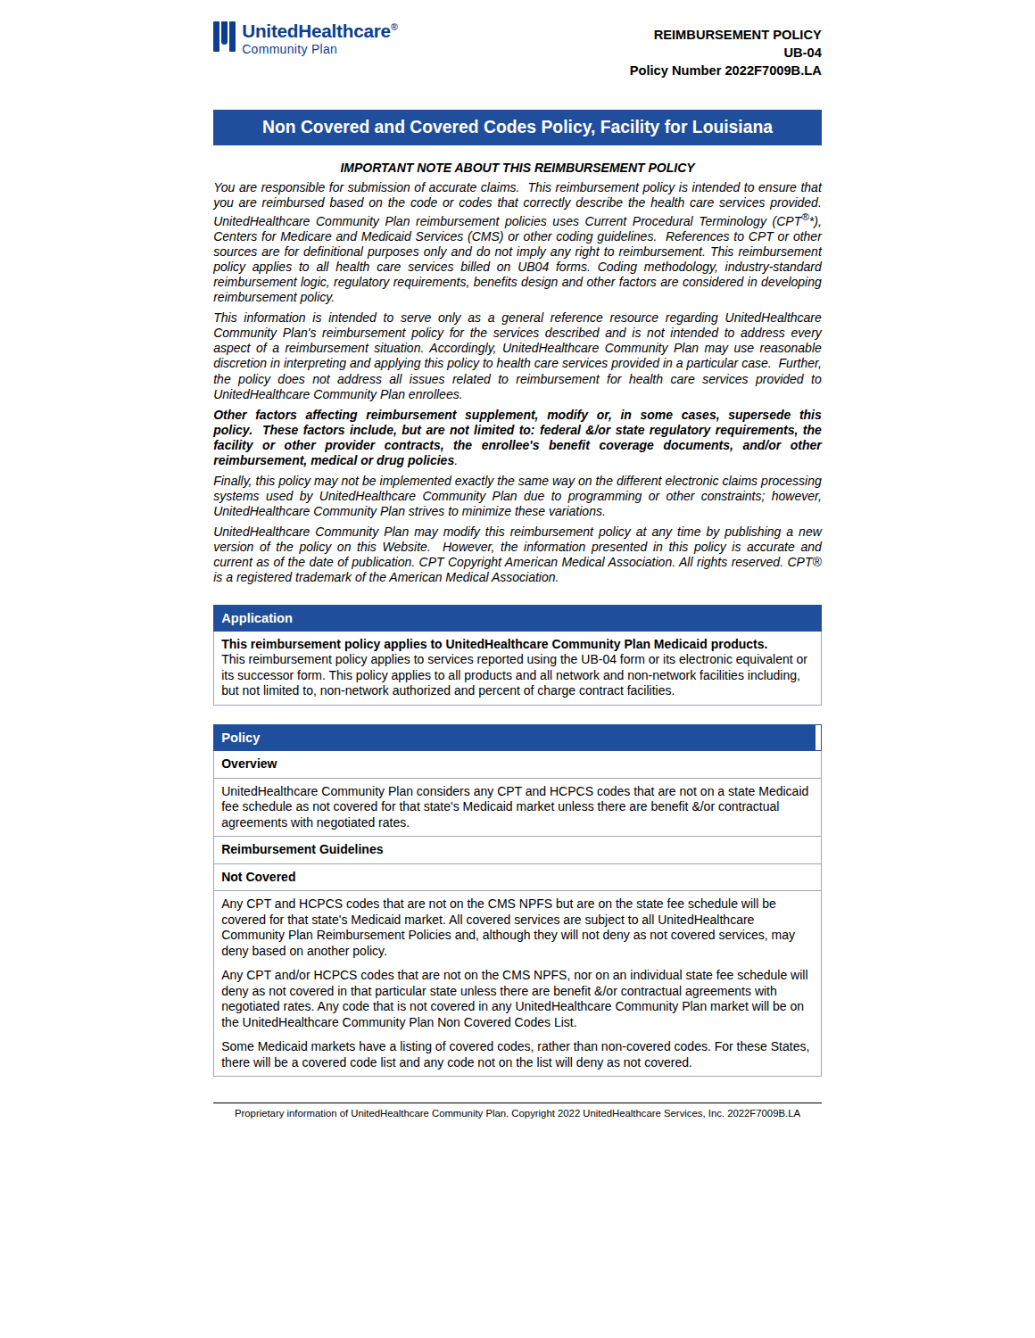UnitedHealthcare®
Community Plan
REIMBURSEMENT POLICY
UB-04
Policy Number 2022F7009B.LA
Non Covered and Covered Codes Policy, Facility for Louisiana
IMPORTANT NOTE ABOUT THIS REIMBURSEMENT POLICY
You are responsible for submission of accurate claims. This reimbursement policy is intended to ensure that you are reimbursed based on the code or codes that correctly describe the health care services provided. UnitedHealthcare Community Plan reimbursement policies uses Current Procedural Terminology (CPT®*), Centers for Medicare and Medicaid Services (CMS) or other coding guidelines. References to CPT or other sources are for definitional purposes only and do not imply any right to reimbursement. This reimbursement policy applies to all health care services billed on UB04 forms. Coding methodology, industry-standard reimbursement logic, regulatory requirements, benefits design and other factors are considered in developing reimbursement policy.
This information is intended to serve only as a general reference resource regarding UnitedHealthcare Community Plan's reimbursement policy for the services described and is not intended to address every aspect of a reimbursement situation. Accordingly, UnitedHealthcare Community Plan may use reasonable discretion in interpreting and applying this policy to health care services provided in a particular case. Further, the policy does not address all issues related to reimbursement for health care services provided to UnitedHealthcare Community Plan enrollees.
Other factors affecting reimbursement supplement, modify or, in some cases, supersede this policy. These factors include, but are not limited to: federal &/or state regulatory requirements, the facility or other provider contracts, the enrollee's benefit coverage documents, and/or other reimbursement, medical or drug policies.
Finally, this policy may not be implemented exactly the same way on the different electronic claims processing systems used by UnitedHealthcare Community Plan due to programming or other constraints; however, UnitedHealthcare Community Plan strives to minimize these variations.
UnitedHealthcare Community Plan may modify this reimbursement policy at any time by publishing a new version of the policy on this Website. However, the information presented in this policy is accurate and current as of the date of publication. CPT Copyright American Medical Association. All rights reserved. CPT® is a registered trademark of the American Medical Association.
| Application |
| --- |
| This reimbursement policy applies to UnitedHealthcare Community Plan Medicaid products. This reimbursement policy applies to services reported using the UB-04 form or its electronic equivalent or its successor form. This policy applies to all products and all network and non-network facilities including, but not limited to, non-network authorized and percent of charge contract facilities. |
| Policy |
| --- |
| Overview |
| UnitedHealthcare Community Plan considers any CPT and HCPCS codes that are not on a state Medicaid fee schedule as not covered for that state's Medicaid market unless there are benefit &/or contractual agreements with negotiated rates. |
| Reimbursement Guidelines |
| Not Covered |
| Any CPT and HCPCS codes that are not on the CMS NPFS but are on the state fee schedule will be covered for that state's Medicaid market. All covered services are subject to all UnitedHealthcare Community Plan Reimbursement Policies and, although they will not deny as not covered services, may deny based on another policy. Any CPT and/or HCPCS codes that are not on the CMS NPFS, nor on an individual state fee schedule will deny as not covered in that particular state unless there are benefit &/or contractual agreements with negotiated rates. Any code that is not covered in any UnitedHealthcare Community Plan market will be on the UnitedHealthcare Community Plan Non Covered Codes List. Some Medicaid markets have a listing of covered codes, rather than non-covered codes. For these States, there will be a covered code list and any code not on the list will deny as not covered. |
Proprietary information of UnitedHealthcare Community Plan. Copyright 2022 UnitedHealthcare Services, Inc. 2022F7009B.LA